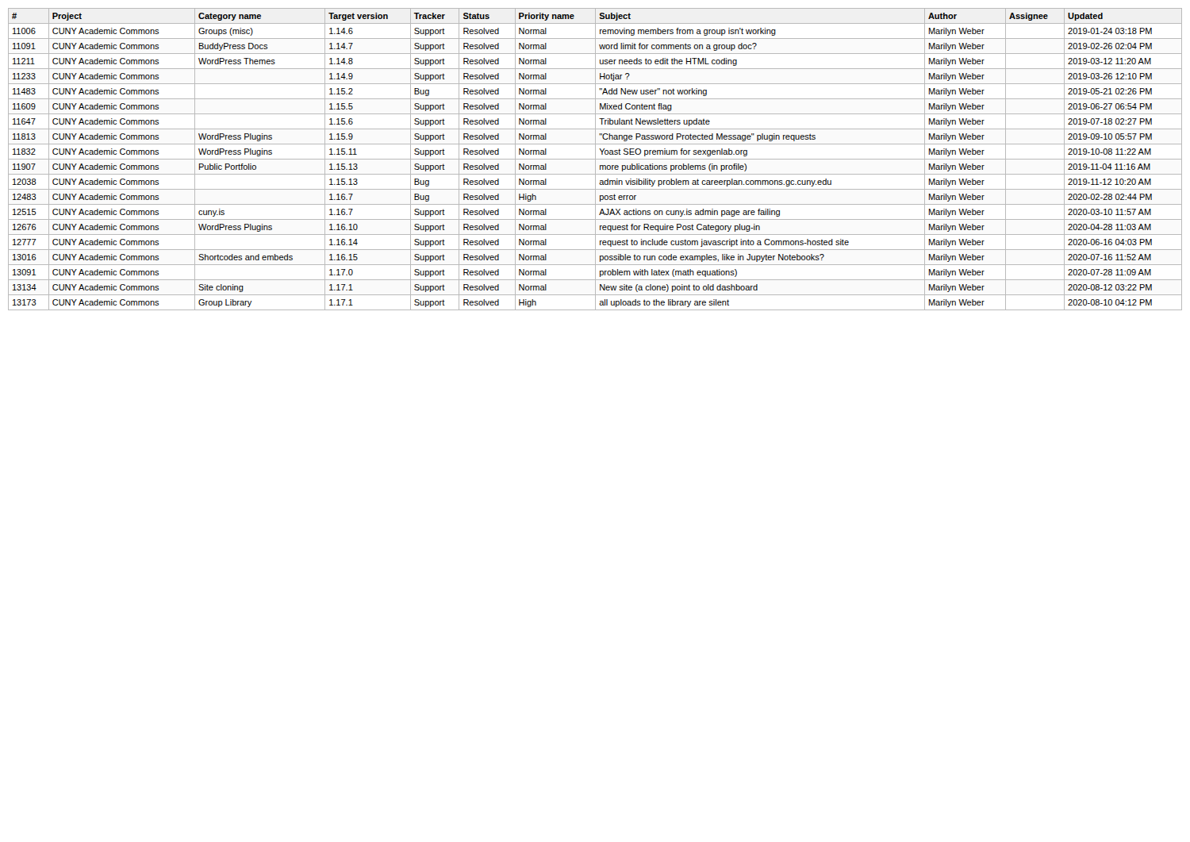| # | Project | Category name | Target version | Tracker | Status | Priority name | Subject | Author | Assignee | Updated |
| --- | --- | --- | --- | --- | --- | --- | --- | --- | --- | --- |
| 11006 | CUNY Academic Commons | Groups (misc) | 1.14.6 | Support | Resolved | Normal | removing members from a group isn't working | Marilyn Weber | | 2019-01-24 03:18 PM |
| 11091 | CUNY Academic Commons | BuddyPress Docs | 1.14.7 | Support | Resolved | Normal | word limit for comments on a group doc? | Marilyn Weber | | 2019-02-26 02:04 PM |
| 11211 | CUNY Academic Commons | WordPress Themes | 1.14.8 | Support | Resolved | Normal | user needs to edit the HTML coding | Marilyn Weber | | 2019-03-12 11:20 AM |
| 11233 | CUNY Academic Commons | | 1.14.9 | Support | Resolved | Normal | Hotjar ? | Marilyn Weber | | 2019-03-26 12:10 PM |
| 11483 | CUNY Academic Commons | | 1.15.2 | Bug | Resolved | Normal | "Add New user" not working | Marilyn Weber | | 2019-05-21 02:26 PM |
| 11609 | CUNY Academic Commons | | 1.15.5 | Support | Resolved | Normal | Mixed Content flag | Marilyn Weber | | 2019-06-27 06:54 PM |
| 11647 | CUNY Academic Commons | | 1.15.6 | Support | Resolved | Normal | Tribulant Newsletters update | Marilyn Weber | | 2019-07-18 02:27 PM |
| 11813 | CUNY Academic Commons | WordPress Plugins | 1.15.9 | Support | Resolved | Normal | "Change Password Protected Message" plugin requests | Marilyn Weber | | 2019-09-10 05:57 PM |
| 11832 | CUNY Academic Commons | WordPress Plugins | 1.15.11 | Support | Resolved | Normal | Yoast SEO premium for sexgenlab.org | Marilyn Weber | | 2019-10-08 11:22 AM |
| 11907 | CUNY Academic Commons | Public Portfolio | 1.15.13 | Support | Resolved | Normal | more publications problems (in profile) | Marilyn Weber | | 2019-11-04 11:16 AM |
| 12038 | CUNY Academic Commons | | 1.15.13 | Bug | Resolved | Normal | admin visibility problem at careerplan.commons.gc.cuny.edu | Marilyn Weber | | 2019-11-12 10:20 AM |
| 12483 | CUNY Academic Commons | | 1.16.7 | Bug | Resolved | High | post error | Marilyn Weber | | 2020-02-28 02:44 PM |
| 12515 | CUNY Academic Commons | cuny.is | 1.16.7 | Support | Resolved | Normal | AJAX actions on cuny.is admin page are failing | Marilyn Weber | | 2020-03-10 11:57 AM |
| 12676 | CUNY Academic Commons | WordPress Plugins | 1.16.10 | Support | Resolved | Normal | request for Require Post Category plug-in | Marilyn Weber | | 2020-04-28 11:03 AM |
| 12777 | CUNY Academic Commons | | 1.16.14 | Support | Resolved | Normal | request to include custom javascript into a Commons-hosted site | Marilyn Weber | | 2020-06-16 04:03 PM |
| 13016 | CUNY Academic Commons | Shortcodes and embeds | 1.16.15 | Support | Resolved | Normal | possible to run code examples, like in Jupyter Notebooks? | Marilyn Weber | | 2020-07-16 11:52 AM |
| 13091 | CUNY Academic Commons | | 1.17.0 | Support | Resolved | Normal | problem with latex (math equations) | Marilyn Weber | | 2020-07-28 11:09 AM |
| 13134 | CUNY Academic Commons | Site cloning | 1.17.1 | Support | Resolved | Normal | New site (a clone) point to old dashboard | Marilyn Weber | | 2020-08-12 03:22 PM |
| 13173 | CUNY Academic Commons | Group Library | 1.17.1 | Support | Resolved | High | all uploads to the library are silent | Marilyn Weber | | 2020-08-10 04:12 PM |